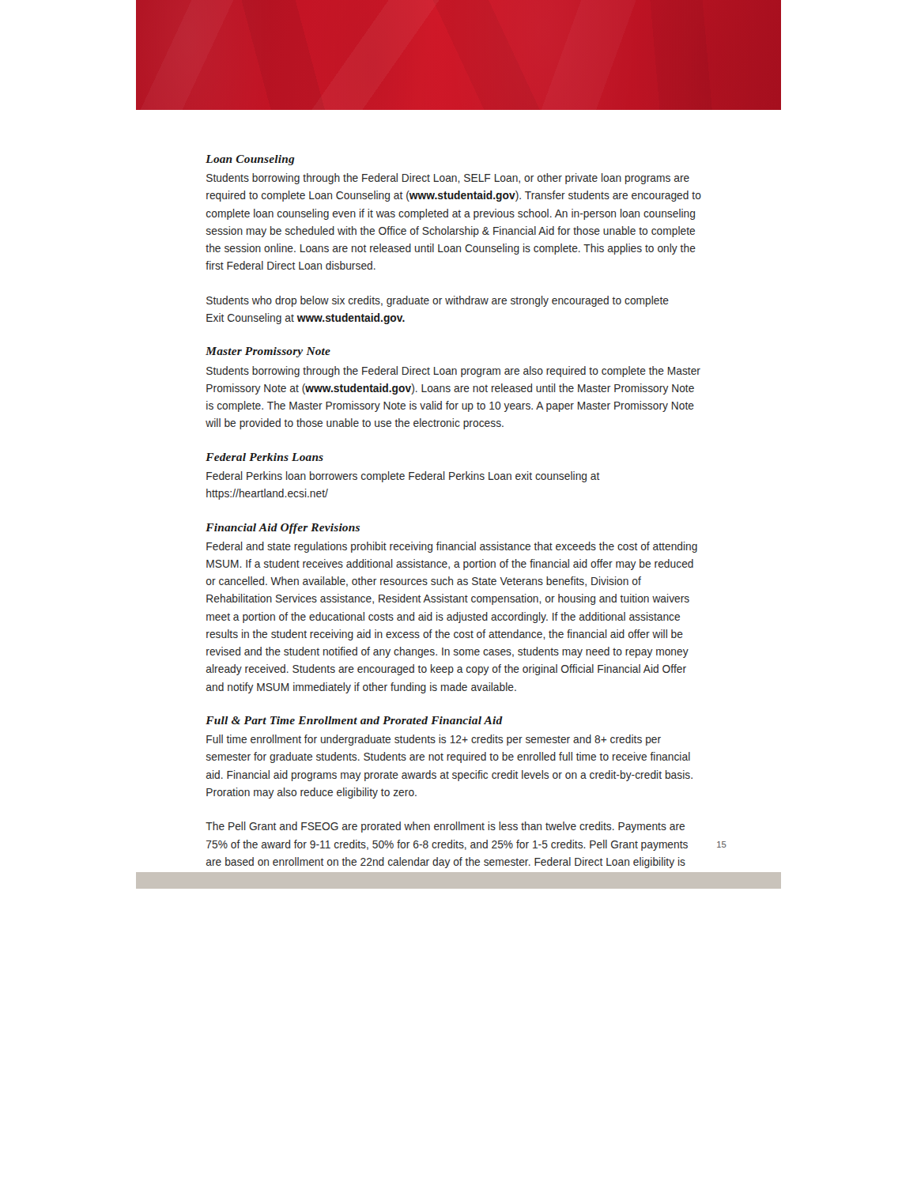Loan Counseling
Students borrowing through the Federal Direct Loan, SELF Loan, or other private loan programs are required to complete Loan Counseling at (www.studentaid.gov). Transfer students are encouraged to complete loan counseling even if it was completed at a previous school. An in-person loan counseling session may be scheduled with the Office of Scholarship & Financial Aid for those unable to complete the session online. Loans are not released until Loan Counseling is complete. This applies to only the first Federal Direct Loan disbursed.
Students who drop below six credits, graduate or withdraw are strongly encouraged to complete
Exit Counseling at www.studentaid.gov.
Master Promissory Note
Students borrowing through the Federal Direct Loan program are also required to complete the Master Promissory Note at (www.studentaid.gov). Loans are not released until the Master Promissory Note is complete. The Master Promissory Note is valid for up to 10 years. A paper Master Promissory Note will be provided to those unable to use the electronic process.
Federal Perkins Loans
Federal Perkins loan borrowers complete Federal Perkins Loan exit counseling at https://heartland.ecsi.net/
Financial Aid Offer Revisions
Federal and state regulations prohibit receiving financial assistance that exceeds the cost of attending MSUM. If a student receives additional assistance, a portion of the financial aid offer may be reduced or cancelled. When available, other resources such as State Veterans benefits, Division of Rehabilitation Services assistance, Resident Assistant compensation, or housing and tuition waivers meet a portion of the educational costs and aid is adjusted accordingly. If the additional assistance results in the student receiving aid in excess of the cost of attendance, the financial aid offer will be revised and the student notified of any changes. In some cases, students may need to repay money already received. Students are encouraged to keep a copy of the original Official Financial Aid Offer and notify MSUM immediately if other funding is made available.
Full & Part Time Enrollment and Prorated Financial Aid
Full time enrollment for undergraduate students is 12+ credits per semester and 8+ credits per semester for graduate students. Students are not required to be enrolled full time to receive financial aid. Financial aid programs may prorate awards at specific credit levels or on a credit-by-credit basis. Proration may also reduce eligibility to zero.
The Pell Grant and FSEOG are prorated when enrollment is less than twelve credits. Payments are 75% of the award for 9-11 credits, 50% for 6-8 credits, and 25% for 1-5 credits. Pell Grant payments are based on enrollment on the 22nd calendar day of the semester. Federal Direct Loan eligibility is eliminated if the student is enrolled for less than six credits.
15